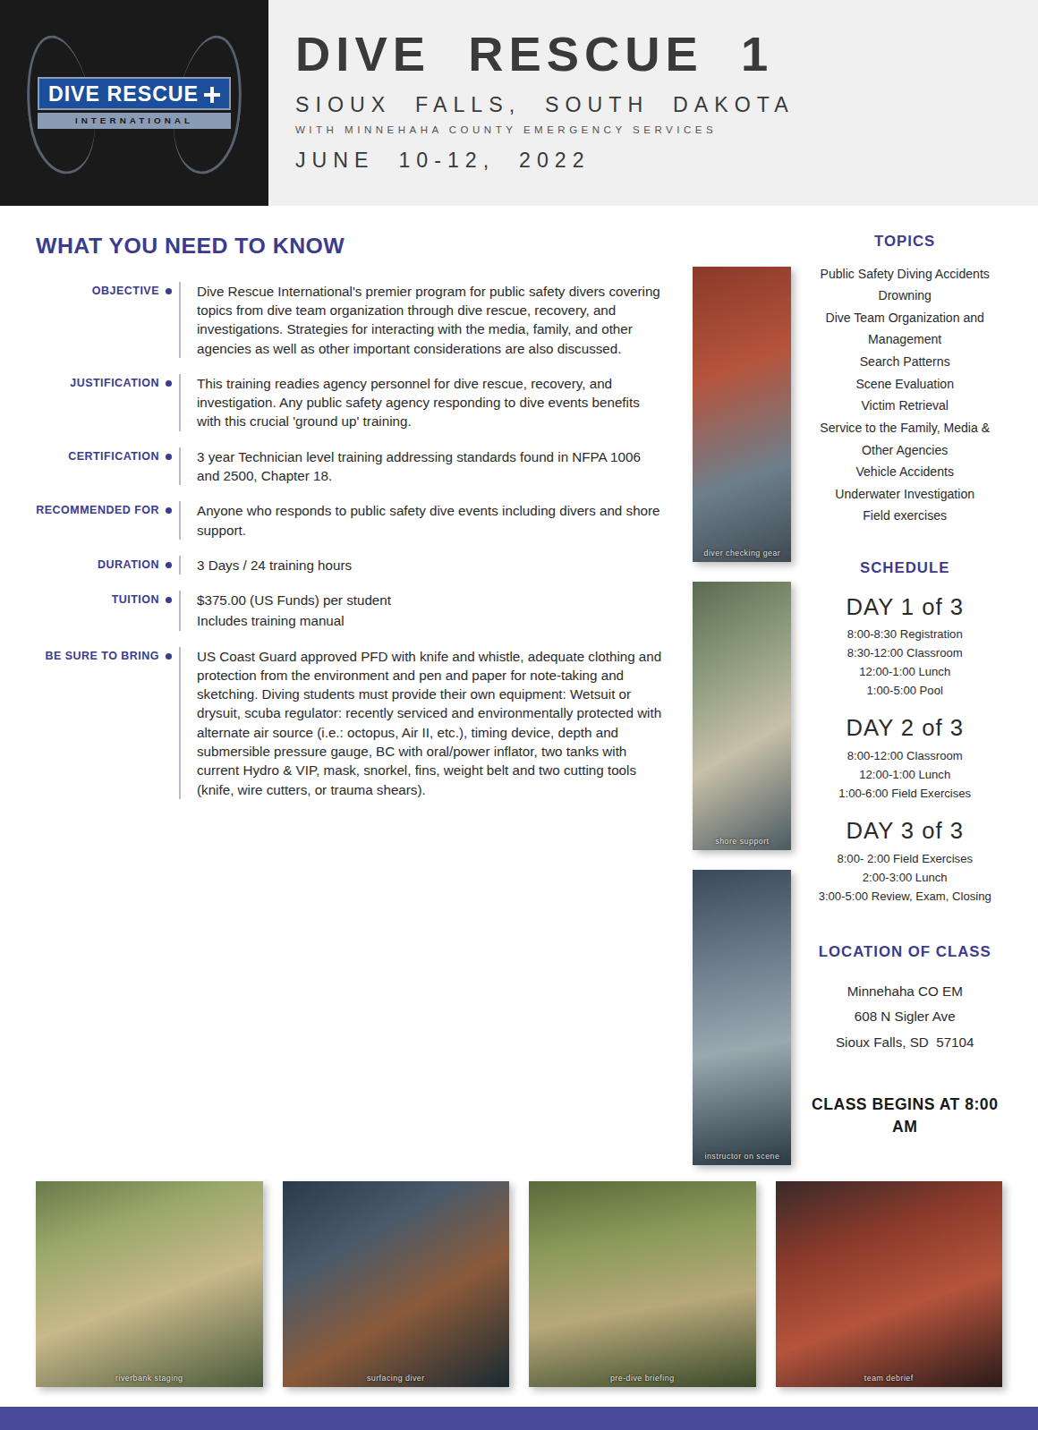DIVE RESCUE
INTERNATIONAL
DIVE RESCUE 1
SIOUX FALLS, SOUTH DAKOTA
WITH MINNEHAHA COUNTY EMERGENCY SERVICES
JUNE 10-12, 2022
WHAT YOU NEED TO KNOW
OBJECTIVE
Dive Rescue International's premier program for public safety divers covering topics from dive team organization through dive rescue, recovery, and investigations. Strategies for interacting with the media, family, and other agencies as well as other important considerations are also discussed.
JUSTIFICATION
This training readies agency personnel for dive rescue, recovery, and investigation. Any public safety agency responding to dive events benefits with this crucial 'ground up' training.
CERTIFICATION
3 year Technician level training addressing standards found in NFPA 1006 and 2500, Chapter 18.
RECOMMENDED FOR
Anyone who responds to public safety dive events including divers and shore support.
DURATION
3 Days / 24 training hours
TUITION
$375.00 (US Funds) per student
Includes training manual
BE SURE TO BRING
US Coast Guard approved PFD with knife and whistle, adequate clothing and protection from the environment and pen and paper for note-taking and sketching. Diving students must provide their own equipment: Wetsuit or drysuit, scuba regulator: recently serviced and environmentally protected with alternate air source (i.e.: octopus, Air II, etc.), timing device, depth and submersible pressure gauge, BC with oral/power inflator, two tanks with current Hydro & VIP, mask, snorkel, fins, weight belt and two cutting tools (knife, wire cutters, or trauma shears).
diver checking gear
shore support
instructor on scene
TOPICS
Public Safety Diving Accidents
Drowning
Dive Team Organization and Management
Search Patterns
Scene Evaluation
Victim Retrieval
Service to the Family, Media & Other Agencies
Vehicle Accidents
Underwater Investigation
Field exercises
SCHEDULE
DAY 1 of 3
8:00-8:30 Registration
8:30-12:00 Classroom
12:00-1:00 Lunch
1:00-5:00 Pool
DAY 2 of 3
8:00-12:00 Classroom
12:00-1:00 Lunch
1:00-6:00 Field Exercises
DAY 3 of 3
8:00- 2:00 Field Exercises
2:00-3:00 Lunch
3:00-5:00 Review, Exam, Closing
LOCATION OF CLASS
Minnehaha CO EM
608 N Sigler Ave
Sioux Falls, SD 57104
CLASS BEGINS AT 8:00 AM
riverbank staging
surfacing diver
pre-dive briefing
team debrief